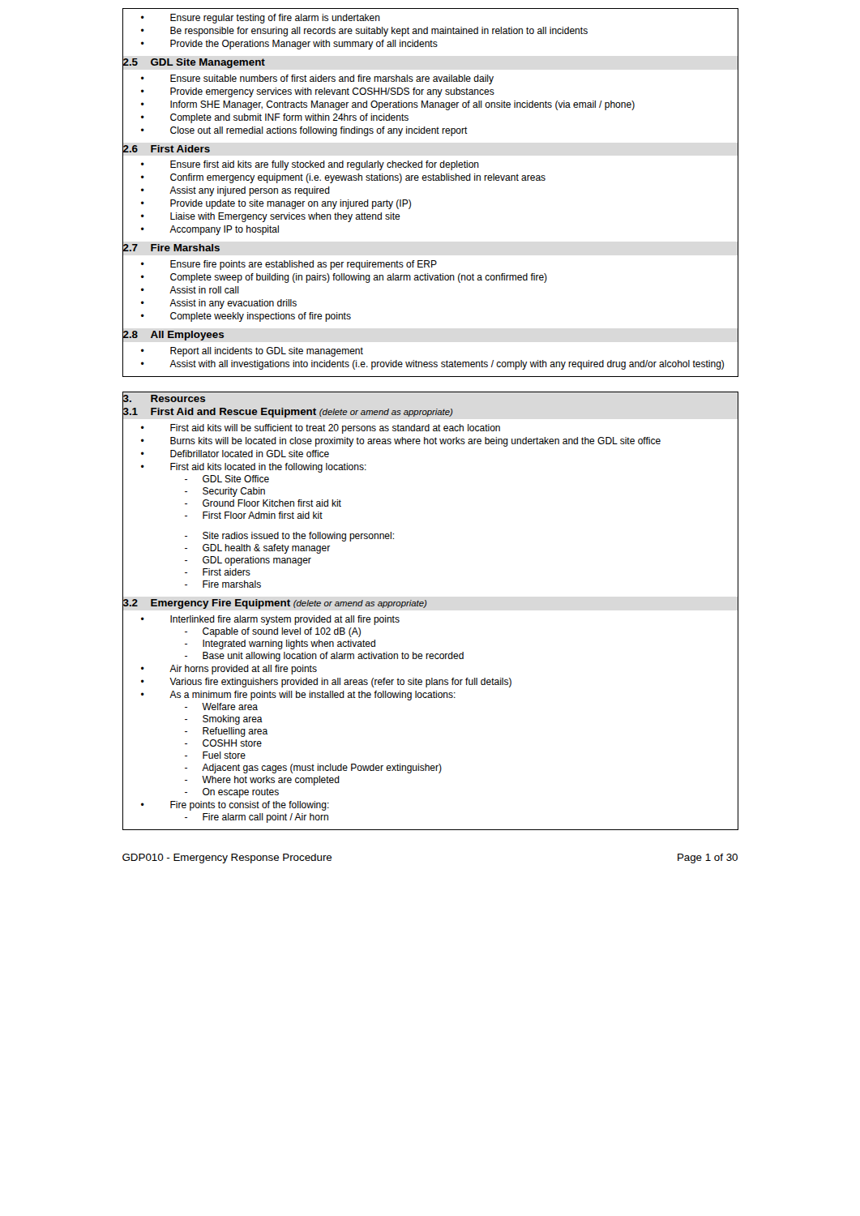| Ensure regular testing of fire alarm is undertaken Be responsible for ensuring all records are suitably kept and maintained in relation to all incidents Provide the Operations Manager with summary of all incidents |
| 2.5 GDL Site Management |
| Ensure suitable numbers of first aiders and fire marshals are available daily Provide emergency services with relevant COSHH/SDS for any substances Inform SHE Manager, Contracts Manager and Operations Manager of all onsite incidents (via email / phone) Complete and submit INF form within 24hrs of incidents Close out all remedial actions following findings of any incident report |
| 2.6 First Aiders |
| Ensure first aid kits are fully stocked and regularly checked for depletion Confirm emergency equipment (i.e. eyewash stations) are established in relevant areas Assist any injured person as required Provide update to site manager on any injured party (IP) Liaise with Emergency services when they attend site Accompany IP to hospital |
| 2.7 Fire Marshals |
| Ensure fire points are established as per requirements of ERP Complete sweep of building (in pairs) following an alarm activation (not a confirmed fire) Assist in roll call Assist in any evacuation drills Complete weekly inspections of fire points |
| 2.8 All Employees |
| Report all incidents to GDL site management Assist with all investigations into incidents (i.e. provide witness statements / comply with any required drug and/or alcohol testing) |
| 3. Resources |
| 3.1 First Aid and Rescue Equipment (delete or amend as appropriate) |
| First aid kits will be sufficient to treat 20 persons as standard at each location Burns kits will be located in close proximity to areas where hot works are being undertaken and the GDL site office Defibrillator located in GDL site office First aid kits located in the following locations: GDL Site Office Security Cabin Ground Floor Kitchen first aid kit First Floor Admin first aid kit Site radios issued to the following personnel: GDL health & safety manager GDL operations manager First aiders Fire marshals |
| 3.2 Emergency Fire Equipment (delete or amend as appropriate) |
| Interlinked fire alarm system provided at all fire points Capable of sound level of 102 dB (A) Integrated warning lights when activated Base unit allowing location of alarm activation to be recorded Air horns provided at all fire points Various fire extinguishers provided in all areas (refer to site plans for full details) As a minimum fire points will be installed at the following locations: Welfare area Smoking area Refuelling area COSHH store Fuel store Adjacent gas cages (must include Powder extinguisher) Where hot works are completed On escape routes Fire points to consist of the following: Fire alarm call point / Air horn |
GDP010 - Emergency Response Procedure
Page 1 of 30